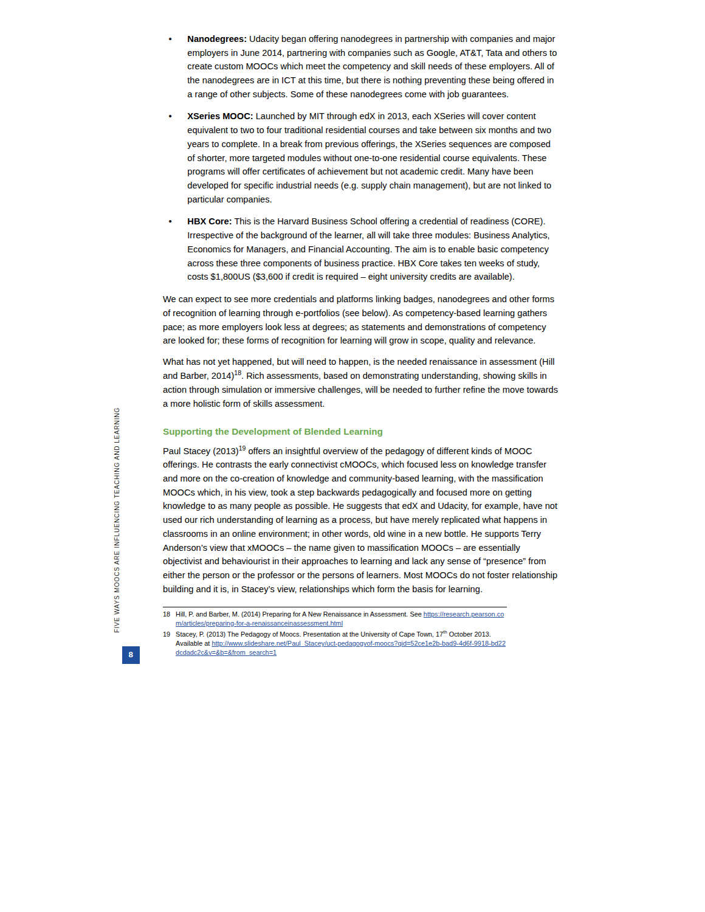Five ways MOOCs are influencing teaching and learning
8
Nanodegrees: Udacity began offering nanodegrees in partnership with companies and major employers in June 2014, partnering with companies such as Google, AT&T, Tata and others to create custom MOOCs which meet the competency and skill needs of these employers. All of the nanodegrees are in ICT at this time, but there is nothing preventing these being offered in a range of other subjects. Some of these nanodegrees come with job guarantees.
XSeries MOOC: Launched by MIT through edX in 2013, each XSeries will cover content equivalent to two to four traditional residential courses and take between six months and two years to complete. In a break from previous offerings, the XSeries sequences are composed of shorter, more targeted modules without one-to-one residential course equivalents. These programs will offer certificates of achievement but not academic credit. Many have been developed for specific industrial needs (e.g. supply chain management), but are not linked to particular companies.
HBX Core: This is the Harvard Business School offering a credential of readiness (CORE). Irrespective of the background of the learner, all will take three modules: Business Analytics, Economics for Managers, and Financial Accounting. The aim is to enable basic competency across these three components of business practice. HBX Core takes ten weeks of study, costs $1,800US ($3,600 if credit is required – eight university credits are available).
We can expect to see more credentials and platforms linking badges, nanodegrees and other forms of recognition of learning through e-portfolios (see below). As competency-based learning gathers pace; as more employers look less at degrees; as statements and demonstrations of competency are looked for; these forms of recognition for learning will grow in scope, quality and relevance.
What has not yet happened, but will need to happen, is the needed renaissance in assessment (Hill and Barber, 2014)18. Rich assessments, based on demonstrating understanding, showing skills in action through simulation or immersive challenges, will be needed to further refine the move towards a more holistic form of skills assessment.
Supporting the Development of Blended Learning
Paul Stacey (2013)19 offers an insightful overview of the pedagogy of different kinds of MOOC offerings. He contrasts the early connectivist cMOOCs, which focused less on knowledge transfer and more on the co-creation of knowledge and community-based learning, with the massification MOOCs which, in his view, took a step backwards pedagogically and focused more on getting knowledge to as many people as possible. He suggests that edX and Udacity, for example, have not used our rich understanding of learning as a process, but have merely replicated what happens in classrooms in an online environment; in other words, old wine in a new bottle. He supports Terry Anderson’s view that xMOOCs – the name given to massification MOOCs – are essentially objectivist and behaviourist in their approaches to learning and lack any sense of “presence” from either the person or the professor or the persons of learners. Most MOOCs do not foster relationship building and it is, in Stacey’s view, relationships which form the basis for learning.
18
Hill, P. and Barber, M. (2014) Preparing for A New Renaissance in Assessment. See https://research.pearson.com/articles/preparing-for-a-renaissanceinassessment.html
19
Stacey, P. (2013) The Pedagogy of Moocs. Presentation at the University of Cape Town, 17th October 2013. Available at http://www.slideshare.net/Paul_Stacey/uct-pedagogyof-moocs?qid=52ce1e2b-bad9-4d6f-9918-bd22dcdadc2c&v=&b=&from_search=1